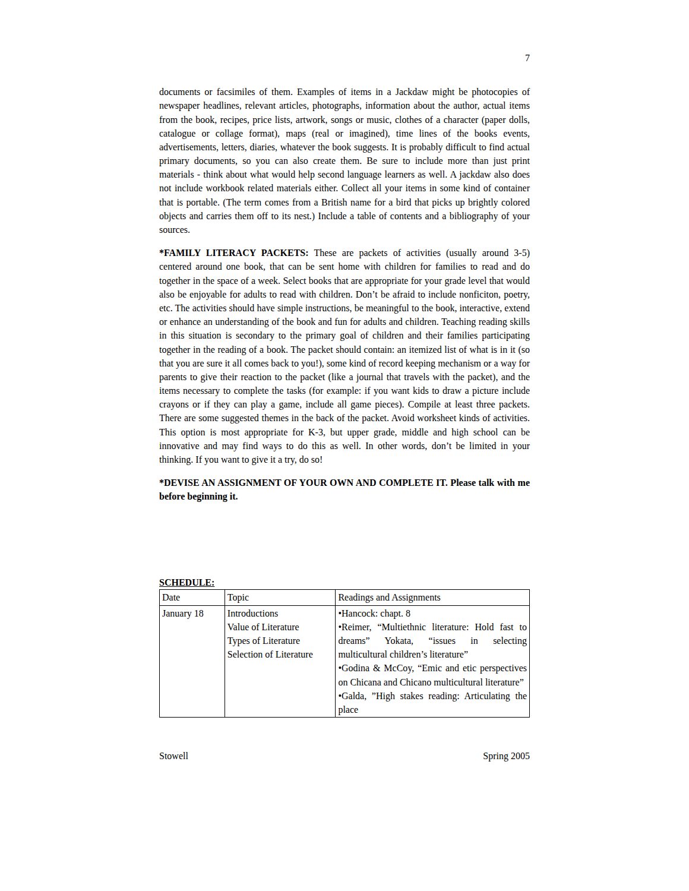7
documents or facsimiles of them. Examples of items in a Jackdaw might be photocopies of newspaper headlines, relevant articles, photographs, information about the author, actual items from the book, recipes, price lists, artwork, songs or music, clothes of a character (paper dolls, catalogue or collage format), maps (real or imagined), time lines of the books events, advertisements, letters, diaries, whatever the book suggests. It is probably difficult to find actual primary documents, so you can also create them. Be sure to include more than just print materials - think about what would help second language learners as well. A jackdaw also does not include workbook related materials either. Collect all your items in some kind of container that is portable. (The term comes from a British name for a bird that picks up brightly colored objects and carries them off to its nest.) Include a table of contents and a bibliography of your sources.
*FAMILY LITERACY PACKETS: These are packets of activities (usually around 3-5) centered around one book, that can be sent home with children for families to read and do together in the space of a week. Select books that are appropriate for your grade level that would also be enjoyable for adults to read with children. Don’t be afraid to include nonficiton, poetry, etc. The activities should have simple instructions, be meaningful to the book, interactive, extend or enhance an understanding of the book and fun for adults and children. Teaching reading skills in this situation is secondary to the primary goal of children and their families participating together in the reading of a book. The packet should contain: an itemized list of what is in it (so that you are sure it all comes back to you!), some kind of record keeping mechanism or a way for parents to give their reaction to the packet (like a journal that travels with the packet), and the items necessary to complete the tasks (for example: if you want kids to draw a picture include crayons or if they can play a game, include all game pieces). Compile at least three packets. There are some suggested themes in the back of the packet. Avoid worksheet kinds of activities. This option is most appropriate for K-3, but upper grade, middle and high school can be innovative and may find ways to do this as well. In other words, don’t be limited in your thinking. If you want to give it a try, do so!
*DEVISE AN ASSIGNMENT OF YOUR OWN AND COMPLETE IT. Please talk with me before beginning it.
SCHEDULE:
| Date | Topic | Readings and Assignments |
| January 18 | Introductions Value of Literature Types of Literature Selection of Literature | •Hancock: chapt. 8 •Reimer, “Multiethnic literature: Hold fast to dreams” Yokata, “issues in selecting multicultural children’s literature” •Godina & McCoy, “Emic and etic perspectives on Chicana and Chicano multicultural literature” •Galda, ”High stakes reading: Articulating the place |
Stowell Spring 2005